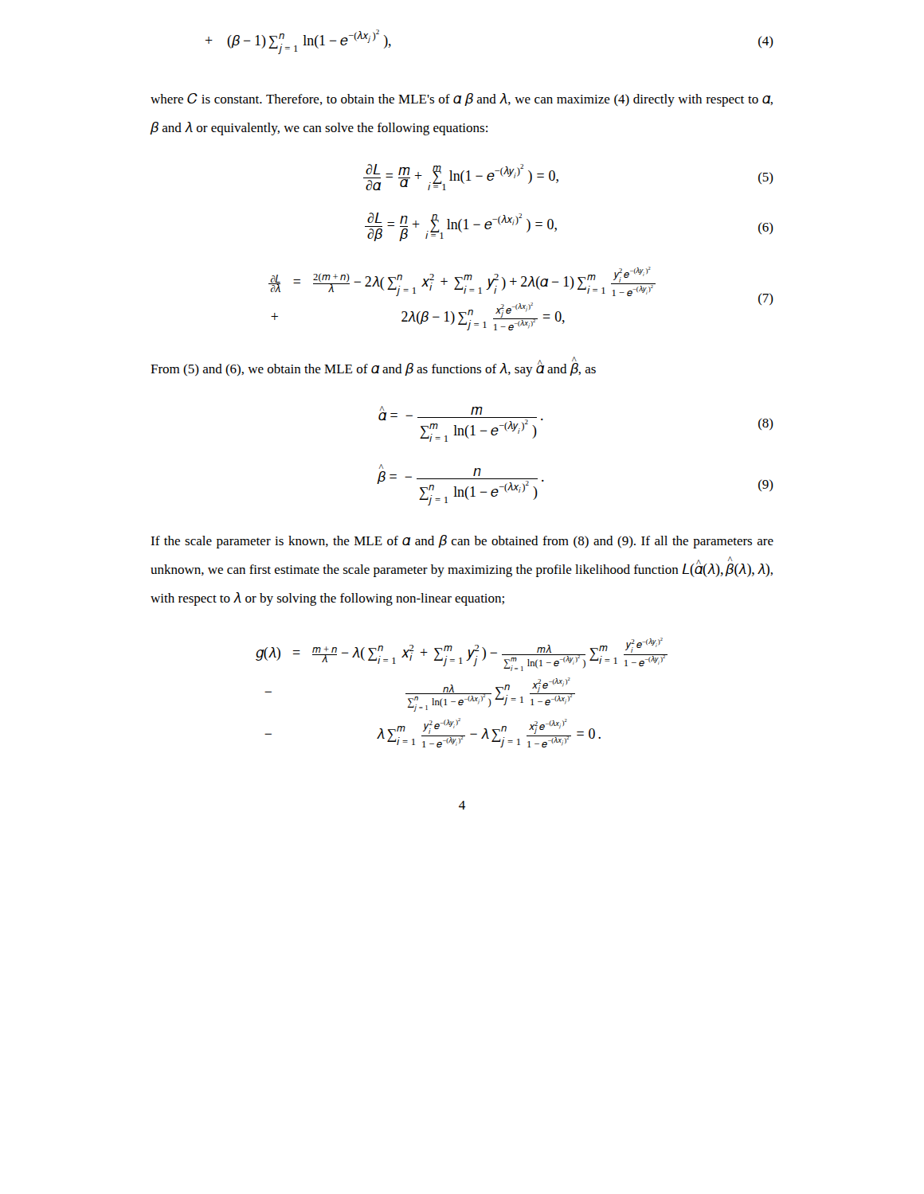+ (β−1) ∑ j=1 n ln ( 1− e−(λxj)2 ) ,
(4)
where C is constant. Therefore, to obtain the MLE's of α β and λ, we can maximize (4) directly with respect to α, β and λ or equivalently, we can solve the following equations:
∂L∂α = mα + ∑i=1m ln (1− e−(λyi)2 ) =0,
(5)
∂L∂β = nβ + ∑i=1n ln (1− e−(λxi)2 ) =0,
(6)
∂L∂λ = 2(m+n)λ −2λ ( ∑j=1n xi2 + ∑i=1m yi2 ) +2λ(α−1) ∑i=1m yi2e−(λyi)2 1−e−(λyi)2 + 2λ(β−1) ∑j=1n xj2e−(λxj)2 1−e−(λxj)2 =0,
(7)
From (5) and (6), we obtain the MLE of α and β as functions of λ, say α^ and β^, as
α^ = − m ∑i=1m ln (1−e−(λyi)2) .
(8)
β^ = − n ∑j=1n ln (1−e−(λxi)2) .
(9)
If the scale parameter is known, the MLE of α and β can be obtained from (8) and (9). If all the parameters are unknown, we can first estimate the scale parameter by maximizing the profile likelihood function L(α^(λ),β^(λ),λ), with respect to λ or by solving the following non-linear equation;
g(λ) = m+nλ −λ ( ∑i=1n xi2 + ∑j=1m yj2 ) − mλ ∑i=1mln(1−e−(λyi)2) ∑i=1m yi2e−(λyi)2 1−e−(λyi)2 − nλ ∑j=1nln(1−e−(λxj)2) ∑j=1n xj2e−(λxj)2 1−e−(λxj)2 − λ ∑i=1m yi2e−(λyi)2 1−e−(λyi)2 − λ ∑j=1n xj2e−(λxj)2 1−e−(λxj)2 =0.
4